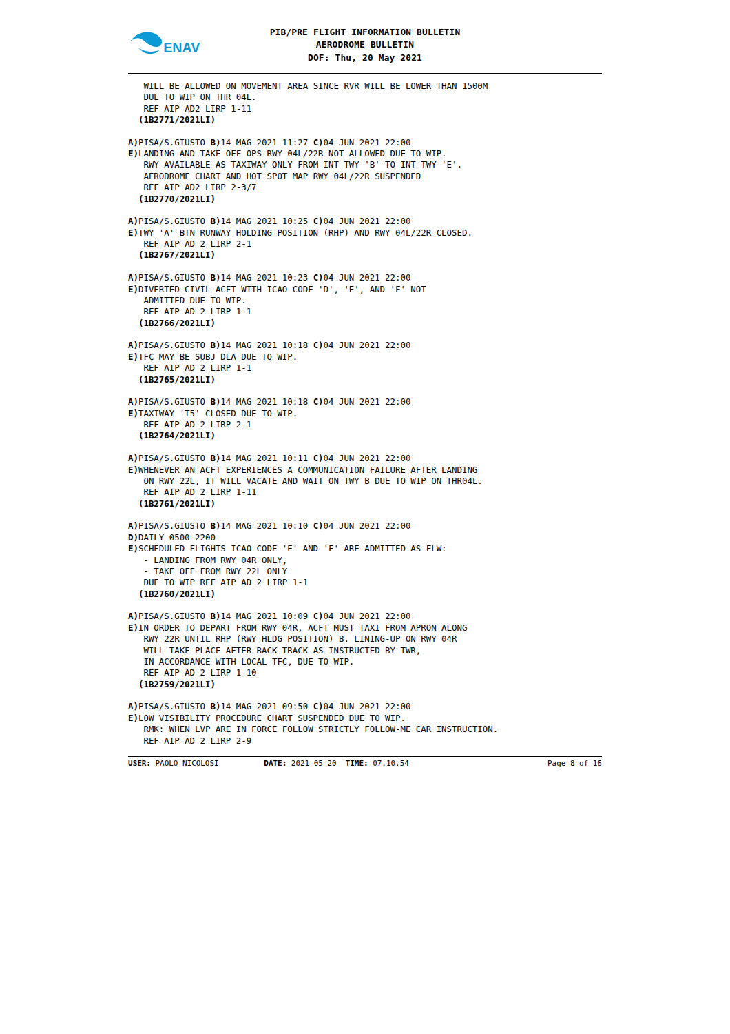ENAV
PIB/PRE FLIGHT INFORMATION BULLETIN
AERODROME BULLETIN
DOF: Thu, 20 May 2021
   WILL BE ALLOWED ON MOVEMENT AREA SINCE RVR WILL BE LOWER THAN 1500M
   DUE TO WIP ON THR 04L.
   REF AIP AD2 LIRP 1-11
  (1B2771/2021LI)

A) PISA/S.GIUSTO B) 14 MAG 2021 11:27 C) 04 JUN 2021 22:00
E) LANDING AND TAKE-OFF OPS RWY 04L/22R NOT ALLOWED DUE TO WIP.
   RWY AVAILABLE AS TAXIWAY ONLY FROM INT TWY 'B' TO INT TWY 'E'.
   AERODROME CHART AND HOT SPOT MAP RWY 04L/22R SUSPENDED
   REF AIP AD2 LIRP 2-3/7
  (1B2770/2021LI)

A) PISA/S.GIUSTO B) 14 MAG 2021 10:25 C) 04 JUN 2021 22:00
E) TWY 'A' BTN RUNWAY HOLDING POSITION (RHP) AND RWY 04L/22R CLOSED.
   REF AIP AD 2 LIRP 2-1
  (1B2767/2021LI)

A) PISA/S.GIUSTO B) 14 MAG 2021 10:23 C) 04 JUN 2021 22:00
E) DIVERTED CIVIL ACFT WITH ICAO CODE 'D', 'E', AND 'F' NOT
   ADMITTED DUE TO WIP.
   REF AIP AD 2 LIRP 1-1
  (1B2766/2021LI)

A) PISA/S.GIUSTO B) 14 MAG 2021 10:18 C) 04 JUN 2021 22:00
E) TFC MAY BE SUBJ DLA DUE TO WIP.
   REF AIP AD 2 LIRP 1-1
  (1B2765/2021LI)

A) PISA/S.GIUSTO B) 14 MAG 2021 10:18 C) 04 JUN 2021 22:00
E) TAXIWAY 'T5' CLOSED DUE TO WIP.
   REF AIP AD 2 LIRP 2-1
  (1B2764/2021LI)

A) PISA/S.GIUSTO B) 14 MAG 2021 10:11 C) 04 JUN 2021 22:00
E) WHENEVER AN ACFT EXPERIENCES A COMMUNICATION FAILURE AFTER LANDING
   ON RWY 22L, IT WILL VACATE AND WAIT ON TWY B DUE TO WIP ON THR04L.
   REF AIP AD 2 LIRP 1-11
  (1B2761/2021LI)

A) PISA/S.GIUSTO B) 14 MAG 2021 10:10 C) 04 JUN 2021 22:00
D) DAILY 0500-2200
E) SCHEDULED FLIGHTS ICAO CODE 'E' AND 'F' ARE ADMITTED AS FLW:
   - LANDING FROM RWY 04R ONLY,
   - TAKE OFF FROM RWY 22L ONLY
   DUE TO WIP REF AIP AD 2 LIRP 1-1
  (1B2760/2021LI)

A) PISA/S.GIUSTO B) 14 MAG 2021 10:09 C) 04 JUN 2021 22:00
E) IN ORDER TO DEPART FROM RWY 04R, ACFT MUST TAXI FROM APRON ALONG
   RWY 22R UNTIL RHP (RWY HLDG POSITION) B. LINING-UP ON RWY 04R
   WILL TAKE PLACE AFTER BACK-TRACK AS INSTRUCTED BY TWR,
   IN ACCORDANCE WITH LOCAL TFC, DUE TO WIP.
   REF AIP AD 2 LIRP 1-10
  (1B2759/2021LI)

A) PISA/S.GIUSTO B) 14 MAG 2021 09:50 C) 04 JUN 2021 22:00
E) LOW VISIBILITY PROCEDURE CHART SUSPENDED DUE TO WIP.
   RMK: WHEN LVP ARE IN FORCE FOLLOW STRICTLY FOLLOW-ME CAR INSTRUCTION.
   REF AIP AD 2 LIRP 2-9
USER: PAOLO NICOLOSI DATE: 2021-05-20 TIME: 07.10.54
Page 8 of 16